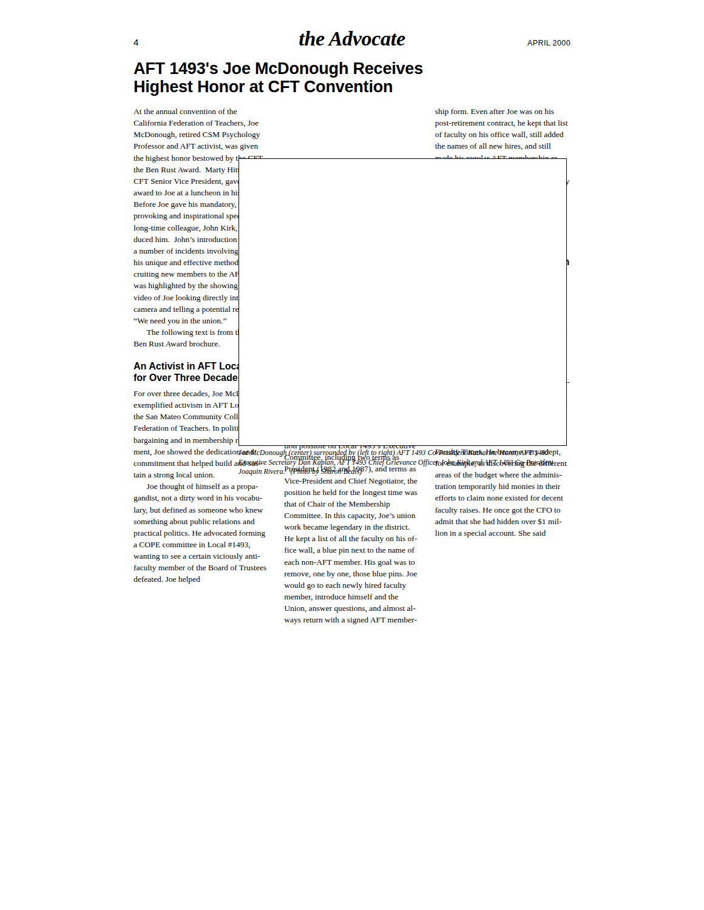4
the Advocate
APRIL 2000
AFT 1493's Joe McDonough Receives
Highest Honor at CFT Convention
At the annual convention of the California Federation of Teachers, Joe McDonough, retired CSM Psychology Professor and AFT activist, was given the highest honor bestowed by the CFT – the Ben Rust Award. Marty Hittelman, CFT Senior Vice President, gave the award to Joe at a luncheon in his honor. Before Joe gave his mandatory, thought-provoking and inspirational speech, his long-time colleague, John Kirk, introduced him. John’s introduction covered a number of incidents involving Joe and his unique and effective methods of recruiting new members to the AFT but was highlighted by the showing of a video of Joe looking directly into the camera and telling a potential recruit, “We need you in the union.”
The following text is from the CFT's Ben Rust Award brochure.
An Activist in AFT Local 1493 for Over Three Decades
For over three decades, Joe McDonough exemplified activism in AFT Local 1493, the San Mateo Community College Federation of Teachers. In politics, in bargaining and in membership recruitment, Joe showed the dedication and commitment that helped build and sustain a strong local union.
Joe thought of himself as a propagandist, not a dirty word in his vocabulary, but defined as someone who knew something about public relations and practical politics. He advocated forming a COPE committee in Local #1493, wanting to see a certain viciously anti-faculty member of the Board of Trustees defeated. Joe helped
set up the infrastructure that led to his ouster and to the establishment of the local as a political force.
Joe Got Everyone to Join
Although Joe held virtually every position possible on Local 1493’s Executive Committee, including two terms as President (1982 and 1987), and terms as Vice-President and Chief Negotiator, the position he held for the longest time was that of Chair of the Membership Committee. In this capacity, Joe’s union work became legendary in the district. He kept a list of all the faculty on his office wall, a blue pin next to the name of each non-AFT member. His goal was to remove, one by one, those blue pins. Joe would go to each newly hired faculty member, introduce himself and the Union, answer questions, and almost always return with a signed AFT membership form. Even after Joe was on his post-retirement contract, he kept that list of faculty on his office wall, still added the names of all new hires, and still made his regular AFT membership recruitment visits. As a result of Joe’s efforts, almost 90% of the full-time faculty became AFT members, Local 1493 won three membership growth awards from the CFT in 1984, 1990 and 1991, and a national award from the AFT in 1989.
"Blue Sheets" Always Had Facts District Wanted Hidden
As a negotiator, Joe took on the crucial function of communicator for the team. Whenever contract negotiations weren’t going well, Joe put out the AFT Faculty Times. Known as the “blue sheets” because of the blue paper used exclusively for them, these bulletins contained facts and statistics that always refuted the nonsense the District put out. Joe documented that each year the district overestimated its expenditures and underestimated its income, resulting in large ending balances. In fact, Joe became one of the local’s best budget analysts in the course of working on his beloved Faculty Times. He became very adept, for example, at discovering the different areas of the budget where the administration temporarily hid monies in their efforts to claim none existed for decent faculty raises. He once got the CFO to admit that she had hidden over $1 million in a special account. She said
Joe McDonough (center) surrounded by (left to right) AFT 1493 Co-President Katharine Harer, AFT 1493 Executive Secretary Dan Kaplan, AFT 1493 Chief Grievance Officer John Kirk and AFT 1493 Co-President Joaquin Rivera. (Photo by Sharon Beals)